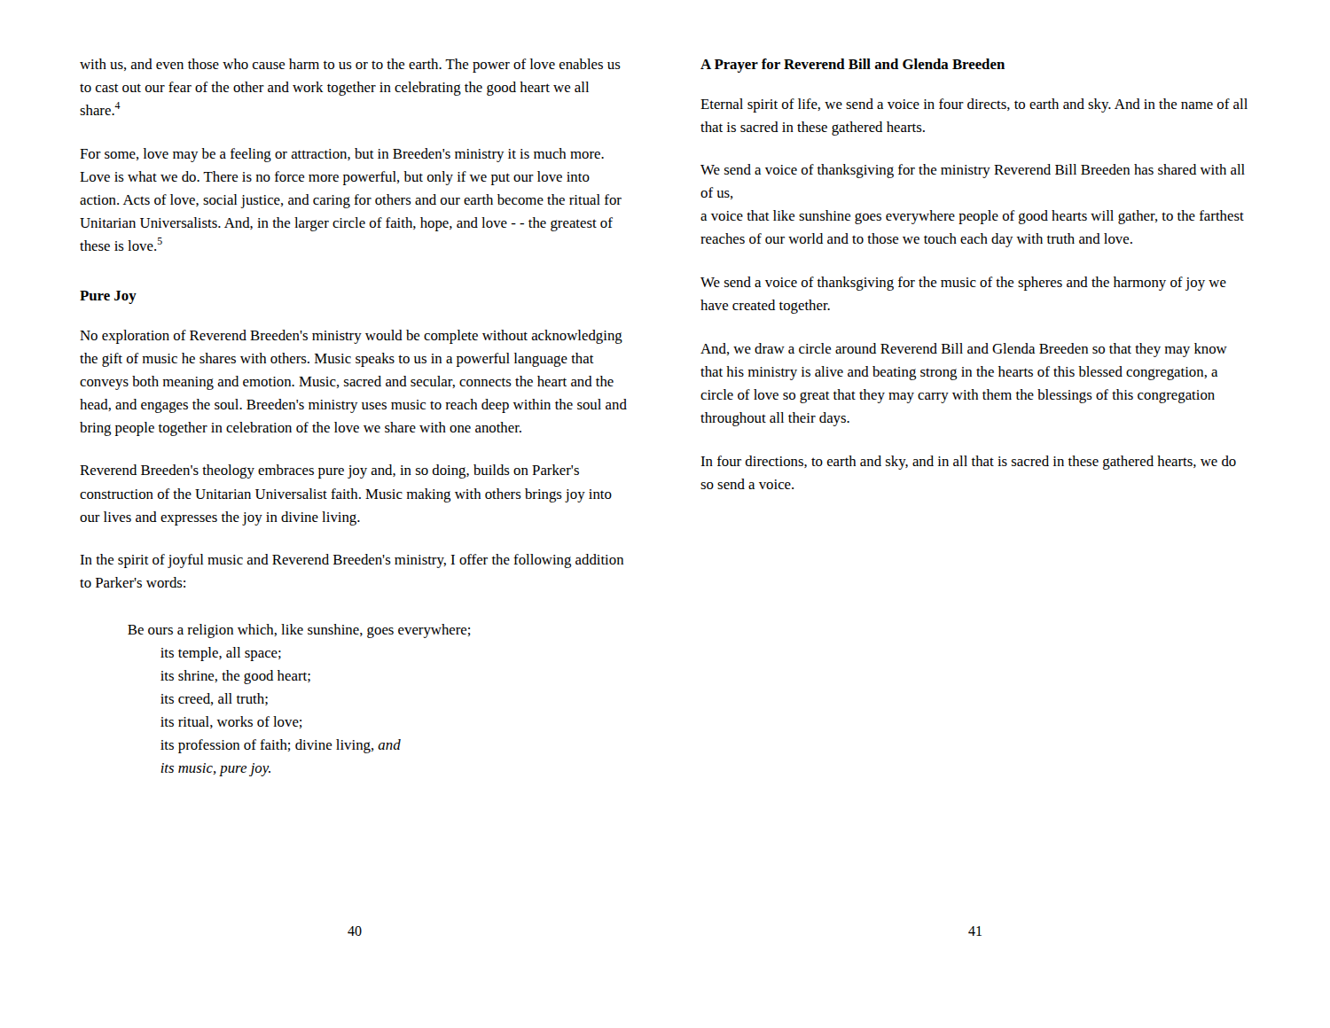with us, and even those who cause harm to us or to the earth. The power of love enables us to cast out our fear of the other and work together in celebrating the good heart we all share.4
For some, love may be a feeling or attraction, but in Breeden's ministry it is much more. Love is what we do. There is no force more powerful, but only if we put our love into action. Acts of love, social justice, and caring for others and our earth become the ritual for Unitarian Universalists. And, in the larger circle of faith, hope, and love - - the greatest of these is love.5
Pure Joy
No exploration of Reverend Breeden's ministry would be complete without acknowledging the gift of music he shares with others. Music speaks to us in a powerful language that conveys both meaning and emotion. Music, sacred and secular, connects the heart and the head, and engages the soul. Breeden's ministry uses music to reach deep within the soul and bring people together in celebration of the love we share with one another.
Reverend Breeden's theology embraces pure joy and, in so doing, builds on Parker's construction of the Unitarian Universalist faith. Music making with others brings joy into our lives and expresses the joy in divine living.
In the spirit of joyful music and Reverend Breeden's ministry, I offer the following addition to Parker's words:
Be ours a religion which, like sunshine, goes everywhere;
its temple, all space;
its shrine, the good heart;
its creed, all truth;
its ritual, works of love;
its profession of faith; divine living, and
its music, pure joy.
40
A Prayer for Reverend Bill and Glenda Breeden
Eternal spirit of life, we send a voice in four directs, to earth and sky. And in the name of all that is sacred in these gathered hearts.
We send a voice of thanksgiving for the ministry Reverend Bill Breeden has shared with all of us,
a voice that like sunshine goes everywhere people of good hearts will gather, to the farthest reaches of our world and to those we touch each day with truth and love.
We send a voice of thanksgiving for the music of the spheres and the harmony of joy we have created together.
And, we draw a circle around Reverend Bill and Glenda Breeden so that they may know that his ministry is alive and beating strong in the hearts of this blessed congregation, a circle of love so great that they may carry with them the blessings of this congregation throughout all their days.
In four directions, to earth and sky, and in all that is sacred in these gathered hearts, we do so send a voice.
41